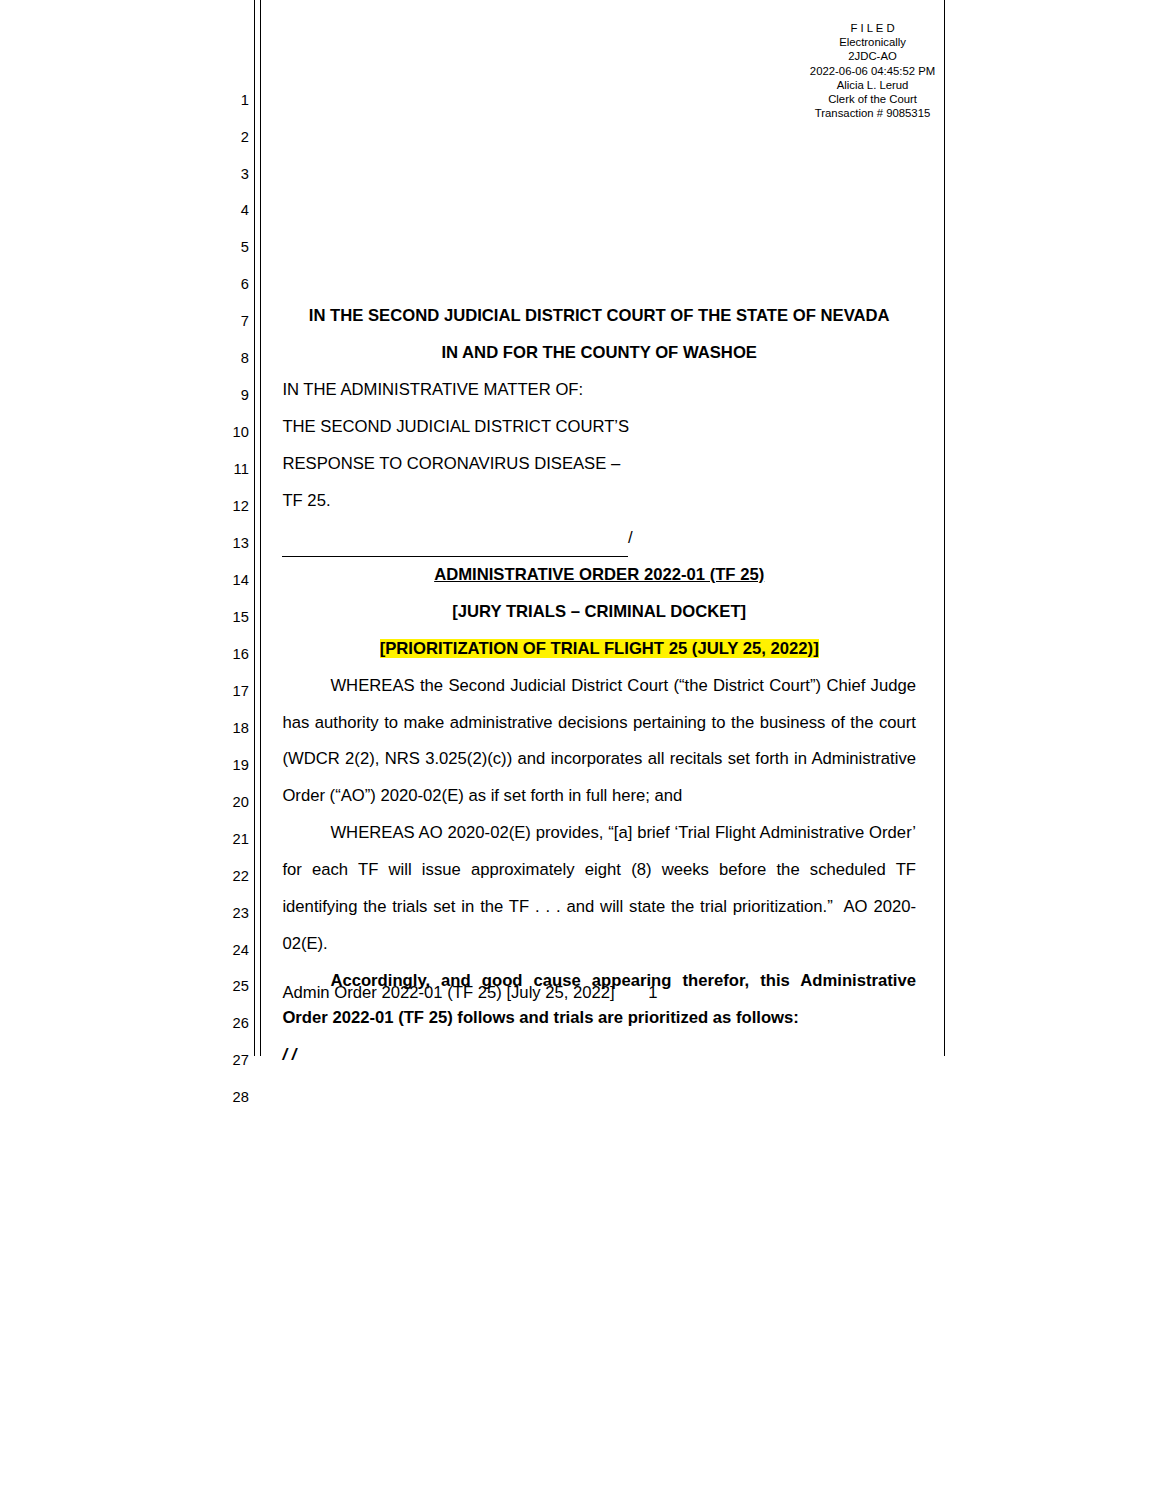F I L E D
Electronically
2JDC-AO
2022-06-06 04:45:52 PM
Alicia L. Lerud
Clerk of the Court
Transaction # 9085315
1
2
3
4
5
6
7
8
9
10
11
12
13
14
15
16
17
18
19
20
21
22
23
24
25
26
27
28
IN THE SECOND JUDICIAL DISTRICT COURT OF THE STATE OF NEVADA
IN AND FOR THE COUNTY OF WASHOE
IN THE ADMINISTRATIVE MATTER OF:
THE SECOND JUDICIAL DISTRICT COURT’S
RESPONSE TO CORONAVIRUS DISEASE –
TF 25.
/
ADMINISTRATIVE ORDER 2022-01 (TF 25)
[JURY TRIALS – CRIMINAL DOCKET]
[PRIORITIZATION OF TRIAL FLIGHT 25 (JULY 25, 2022)]
WHEREAS the Second Judicial District Court (“the District Court”) Chief Judge has authority to make administrative decisions pertaining to the business of the court (WDCR 2(2), NRS 3.025(2)(c)) and incorporates all recitals set forth in Administrative Order (“AO”) 2020-02(E) as if set forth in full here; and
WHEREAS AO 2020-02(E) provides, “[a] brief ‘Trial Flight Administrative Order’ for each TF will issue approximately eight (8) weeks before the scheduled TF identifying the trials set in the TF . . . and will state the trial prioritization.” AO 2020-02(E).
Accordingly, and good cause appearing therefor, this Administrative Order 2022-01 (TF 25) follows and trials are prioritized as follows:
/ /
Admin Order 2022-01 (TF 25) [July 25, 2022]1